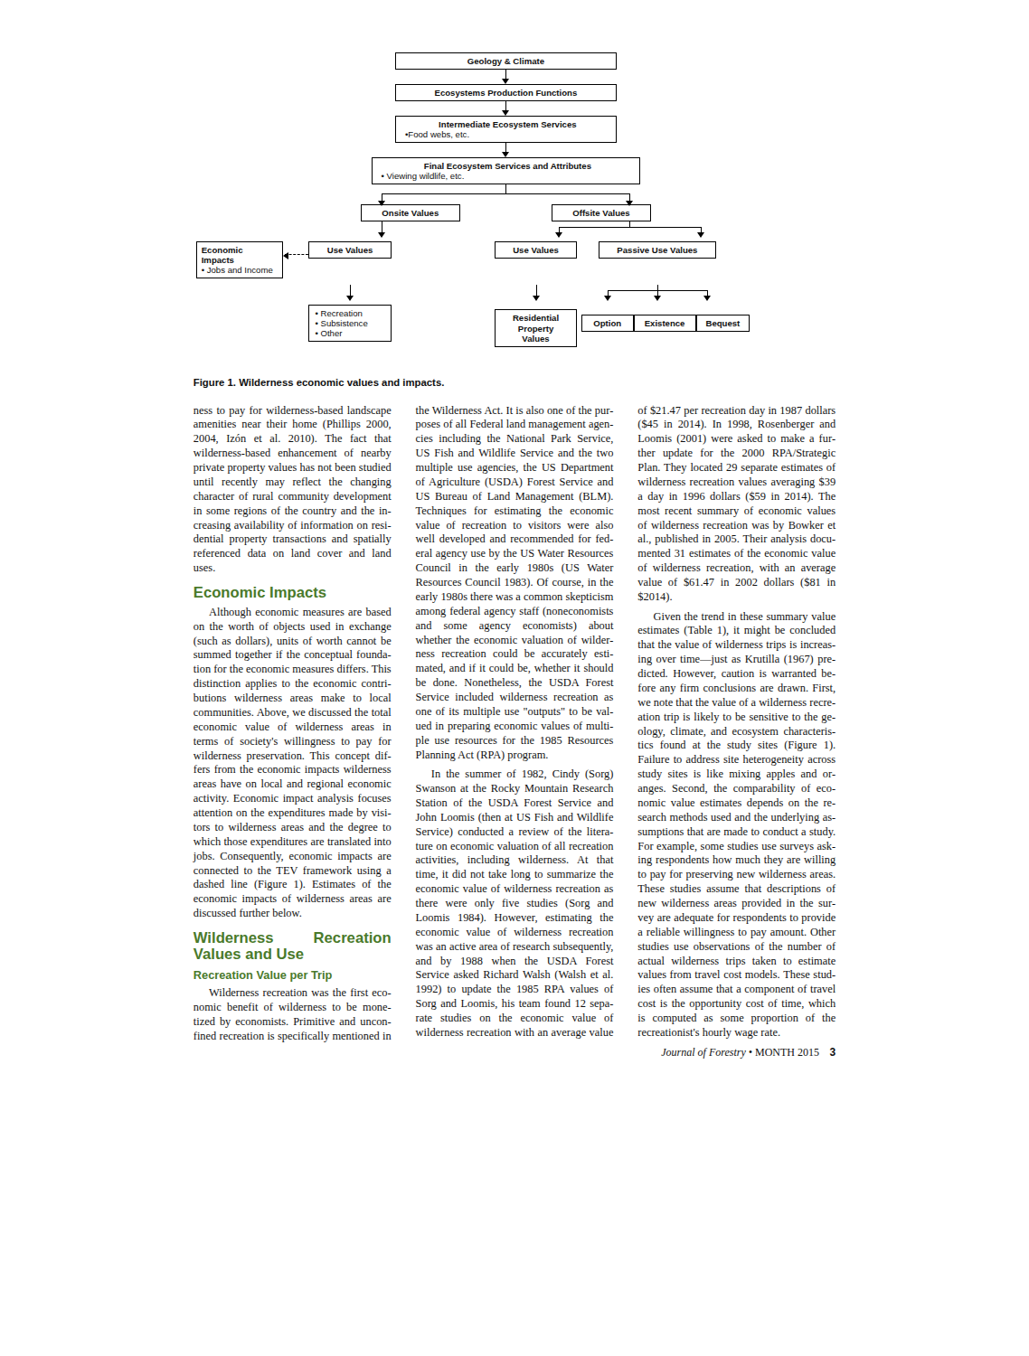Geology & Climate
Ecosystems Production Functions
Intermediate Ecosystem Services
•Food webs, etc.
Final Ecosystem Services and Attributes
• Viewing wildlife, etc.
Onsite Values
Offsite Values
Economic Impacts
• Jobs and Income
Use Values
Use Values
Passive Use Values
• Recreation
• Subsistence
• Other
Residential
Property
Values
Option
Existence
Bequest
Figure 1. Wilderness economic values and impacts.
ness to pay for wilderness-based landscape amenities near their home (Phillips 2000, 2004, Izón et al. 2010). The fact that wilderness-based enhancement of nearby private property values has not been studied until recently may reflect the changing character of rural community development in some regions of the country and the increasing availability of information on residential property transactions and spatially referenced data on land cover and land uses.
Economic Impacts
Although economic measures are based on the worth of objects used in exchange (such as dollars), units of worth cannot be summed together if the conceptual foundation for the economic measures differs. This distinction applies to the economic contributions wilderness areas make to local communities. Above, we discussed the total economic value of wilderness areas in terms of society's willingness to pay for wilderness preservation. This concept differs from the economic impacts wilderness areas have on local and regional economic activity. Economic impact analysis focuses attention on the expenditures made by visitors to wilderness areas and the degree to which those expenditures are translated into jobs. Consequently, economic impacts are connected to the TEV framework using a dashed line (Figure 1). Estimates of the economic impacts of wilderness areas are discussed further below.
Wilderness Recreation Values and Use
Recreation Value per Trip
Wilderness recreation was the first economic benefit of wilderness to be monetized by economists. Primitive and unconfined recreation is specifically mentioned in the Wilderness Act. It is also one of the purposes of all Federal land management agencies including the National Park Service, US Fish and Wildlife Service and the two multiple use agencies, the US Department of Agriculture (USDA) Forest Service and US Bureau of Land Management (BLM). Techniques for estimating the economic value of recreation to visitors were also well developed and recommended for federal agency use by the US Water Resources Council in the early 1980s (US Water Resources Council 1983). Of course, in the early 1980s there was a common skepticism among federal agency staff (noneconomists and some agency economists) about whether the economic valuation of wilderness recreation could be accurately estimated, and if it could be, whether it should be done. Nonetheless, the USDA Forest Service included wilderness recreation as one of its multiple use "outputs" to be valued in preparing economic values of multiple use resources for the 1985 Resources Planning Act (RPA) program.
In the summer of 1982, Cindy (Sorg) Swanson at the Rocky Mountain Research Station of the USDA Forest Service and John Loomis (then at US Fish and Wildlife Service) conducted a review of the literature on economic valuation of all recreation activities, including wilderness. At that time, it did not take long to summarize the economic value of wilderness recreation as there were only five studies (Sorg and Loomis 1984). However, estimating the economic value of wilderness recreation was an active area of research subsequently, and by 1988 when the USDA Forest Service asked Richard Walsh (Walsh et al. 1992) to update the 1985 RPA values of Sorg and Loomis, his team found 12 separate studies on the economic value of wilderness recreation with an average value of $21.47 per recreation day in 1987 dollars ($45 in 2014). In 1998, Rosenberger and Loomis (2001) were asked to make a further update for the 2000 RPA/Strategic Plan. They located 29 separate estimates of wilderness recreation values averaging $39 a day in 1996 dollars ($59 in 2014). The most recent summary of economic values of wilderness recreation was by Bowker et al., published in 2005. Their analysis documented 31 estimates of the economic value of wilderness recreation, with an average value of $61.47 in 2002 dollars ($81 in $2014).
Given the trend in these summary value estimates (Table 1), it might be concluded that the value of wilderness trips is increasing over time—just as Krutilla (1967) predicted. However, caution is warranted before any firm conclusions are drawn. First, we note that the value of a wilderness recreation trip is likely to be sensitive to the geology, climate, and ecosystem characteristics found at the study sites (Figure 1). Failure to address site heterogeneity across study sites is like mixing apples and oranges. Second, the comparability of economic value estimates depends on the research methods used and the underlying assumptions that are made to conduct a study. For example, some studies use surveys asking respondents how much they are willing to pay for preserving new wilderness areas. These studies assume that descriptions of new wilderness areas provided in the survey are adequate for respondents to provide a reliable willingness to pay amount. Other studies use observations of the number of actual wilderness trips taken to estimate values from travel cost models. These studies often assume that a component of travel cost is the opportunity cost of time, which is computed as some proportion of the recreationist's hourly wage rate.
Journal of Forestry • MONTH 20153